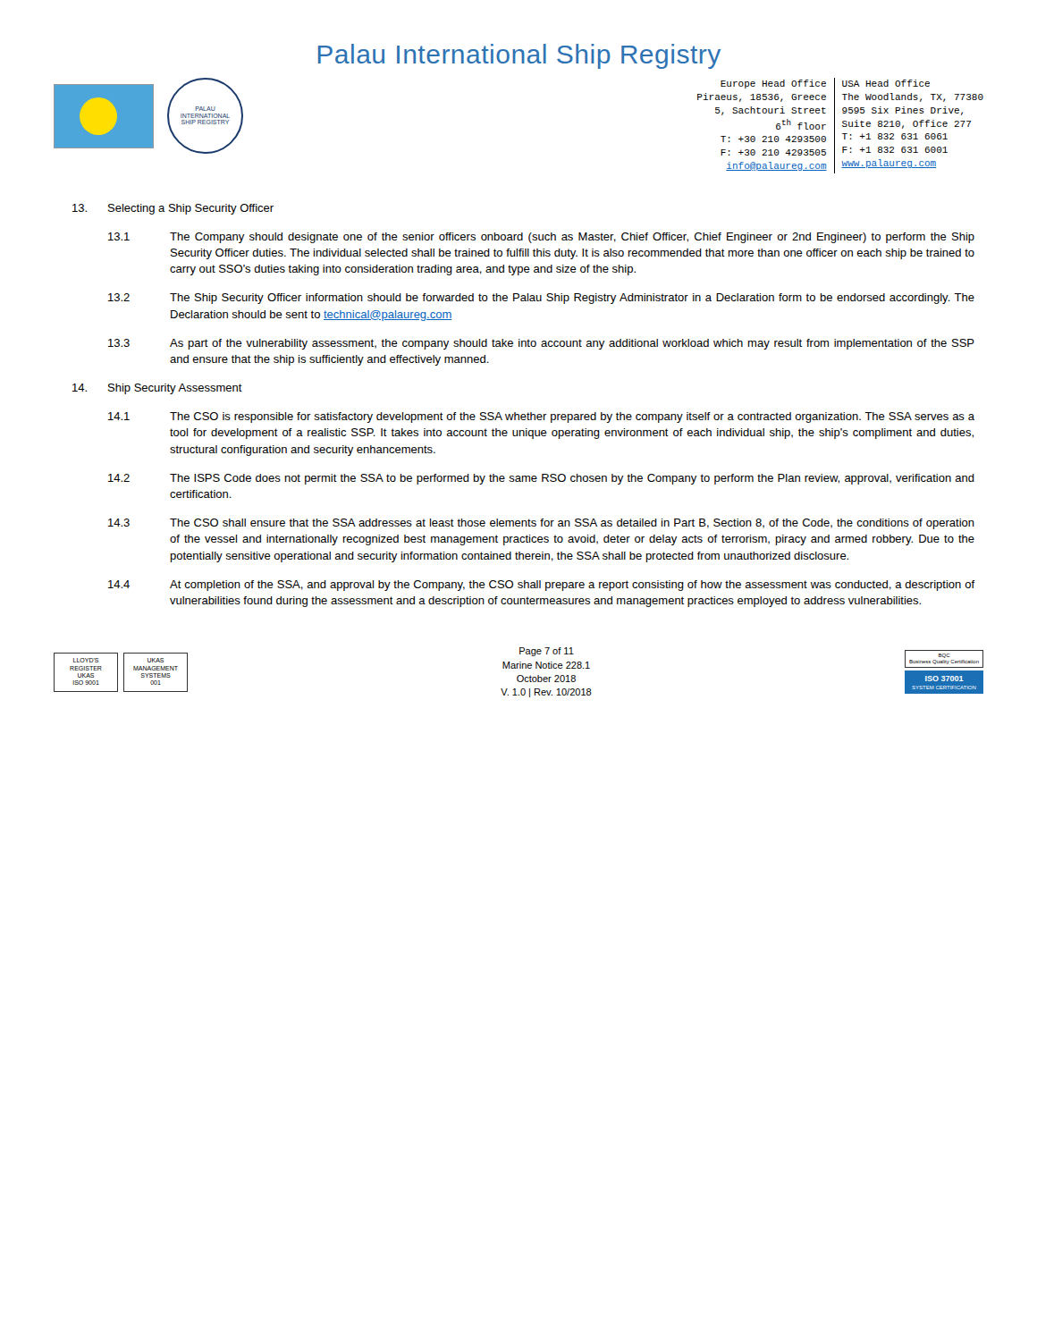Palau International Ship Registry
PALAU
INTERNATIONAL
SHIP REGISTRY
Europe Head Office
Piraeus, 18536, Greece
5, Sachtouri Street
6th floor
T: +30 210 4293500
F: +30 210 4293505
info@palaureg.com
USA Head Office
The Woodlands, TX, 77380
9595 Six Pines Drive,
Suite 8210, Office 277
T: +1 832 631 6061
F: +1 832 631 6001
www.palaureg.com
13.
Selecting a Ship Security Officer
13.1
The Company should designate one of the senior officers onboard (such as Master, Chief Officer, Chief Engineer or 2nd Engineer) to perform the Ship Security Officer duties. The individual selected shall be trained to fulfill this duty. It is also recommended that more than one officer on each ship be trained to carry out SSO's duties taking into consideration trading area, and type and size of the ship.
13.2
The Ship Security Officer information should be forwarded to the Palau Ship Registry Administrator in a Declaration form to be endorsed accordingly. The Declaration should be sent to technical@palaureg.com
13.3
As part of the vulnerability assessment, the company should take into account any additional workload which may result from implementation of the SSP and ensure that the ship is sufficiently and effectively manned.
14.
Ship Security Assessment
14.1
The CSO is responsible for satisfactory development of the SSA whether prepared by the company itself or a contracted organization. The SSA serves as a tool for development of a realistic SSP. It takes into account the unique operating environment of each individual ship, the ship's compliment and duties, structural configuration and security enhancements.
14.2
The ISPS Code does not permit the SSA to be performed by the same RSO chosen by the Company to perform the Plan review, approval, verification and certification.
14.3
The CSO shall ensure that the SSA addresses at least those elements for an SSA as detailed in Part B, Section 8, of the Code, the conditions of operation of the vessel and internationally recognized best management practices to avoid, deter or delay acts of terrorism, piracy and armed robbery. Due to the potentially sensitive operational and security information contained therein, the SSA shall be protected from unauthorized disclosure.
14.4
At completion of the SSA, and approval by the Company, the CSO shall prepare a report consisting of how the assessment was conducted, a description of vulnerabilities found during the assessment and a description of countermeasures and management practices employed to address vulnerabilities.
LLOYD'S
REGISTER
UKAS
ISO 9001
UKAS
MANAGEMENT
SYSTEMS
001
Page 7 of 11
Marine Notice 228.1
October 2018
V. 1.0 | Rev. 10/2018
BQC
Business Quality Certification
ISO 37001SYSTEM CERTIFICATION